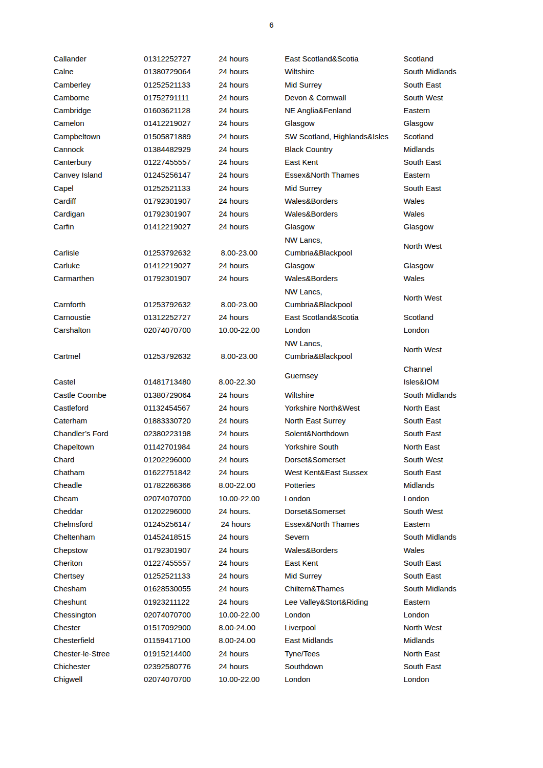6
| Callander | 01312252727 | 24 hours | East Scotland&Scotia | Scotland |
| Calne | 01380729064 | 24 hours | Wiltshire | South Midlands |
| Camberley | 01252521133 | 24 hours | Mid Surrey | South East |
| Camborne | 01752791111 | 24 hours | Devon & Cornwall | South West |
| Cambridge | 01603621128 | 24 hours | NE Anglia&Fenland | Eastern |
| Camelon | 01412219027 | 24 hours | Glasgow | Glasgow |
| Campbeltown | 01505871889 | 24 hours | SW Scotland, Highlands&Isles | Scotland |
| Cannock | 01384482929 | 24 hours | Black Country | Midlands |
| Canterbury | 01227455557 | 24 hours | East Kent | South East |
| Canvey Island | 01245256147 | 24 hours | Essex&North Thames | Eastern |
| Capel | 01252521133 | 24 hours | Mid Surrey | South East |
| Cardiff | 01792301907 | 24 hours | Wales&Borders | Wales |
| Cardigan | 01792301907 | 24 hours | Wales&Borders | Wales |
| Carfin | 01412219027 | 24 hours | Glasgow | Glasgow |
| | | | NW Lancs, | North West |
| Carlisle | 01253792632 | 8.00-23.00 | Cumbria&Blackpool |
| Carluke | 01412219027 | 24 hours | Glasgow | Glasgow |
| Carmarthen | 01792301907 | 24 hours | Wales&Borders | Wales |
| | | | NW Lancs, | North West |
| Carnforth | 01253792632 | 8.00-23.00 | Cumbria&Blackpool |
| Carnoustie | 01312252727 | 24 hours | East Scotland&Scotia | Scotland |
| Carshalton | 02074070700 | 10.00-22.00 | London | London |
| | | | NW Lancs, | North West |
| Cartmel | 01253792632 | 8.00-23.00 | Cumbria&Blackpool |
| | | | Guernsey | Channel |
| Castel | 01481713480 | 8.00-22.30 | Isles&IOM |
| Castle Coombe | 01380729064 | 24 hours | Wiltshire | South Midlands |
| Castleford | 01132454567 | 24 hours | Yorkshire North&West | North East |
| Caterham | 01883330720 | 24 hours | North East Surrey | South East |
| Chandler’s Ford | 02380223198 | 24 hours | Solent&Northdown | South East |
| Chapeltown | 01142701984 | 24 hours | Yorkshire South | North East |
| Chard | 01202296000 | 24 hours | Dorset&Somerset | South West |
| Chatham | 01622751842 | 24 hours | West Kent&East Sussex | South East |
| Cheadle | 01782266366 | 8.00-22.00 | Potteries | Midlands |
| Cheam | 02074070700 | 10.00-22.00 | London | London |
| Cheddar | 01202296000 | 24 hours. | Dorset&Somerset | South West |
| Chelmsford | 01245256147 | 24 hours | Essex&North Thames | Eastern |
| Cheltenham | 01452418515 | 24 hours | Severn | South Midlands |
| Chepstow | 01792301907 | 24 hours | Wales&Borders | Wales |
| Cheriton | 01227455557 | 24 hours | East Kent | South East |
| Chertsey | 01252521133 | 24 hours | Mid Surrey | South East |
| Chesham | 01628530055 | 24 hours | Chiltern&Thames | South Midlands |
| Cheshunt | 01923211122 | 24 hours | Lee Valley&Stort&Riding | Eastern |
| Chessington | 02074070700 | 10.00-22.00 | London | London |
| Chester | 01517092900 | 8.00-24.00 | Liverpool | North West |
| Chesterfield | 01159417100 | 8.00-24.00 | East Midlands | Midlands |
| Chester-le-Stree | 01915214400 | 24 hours | Tyne/Tees | North East |
| Chichester | 02392580776 | 24 hours | Southdown | South East |
| Chigwell | 02074070700 | 10.00-22.00 | London | London |